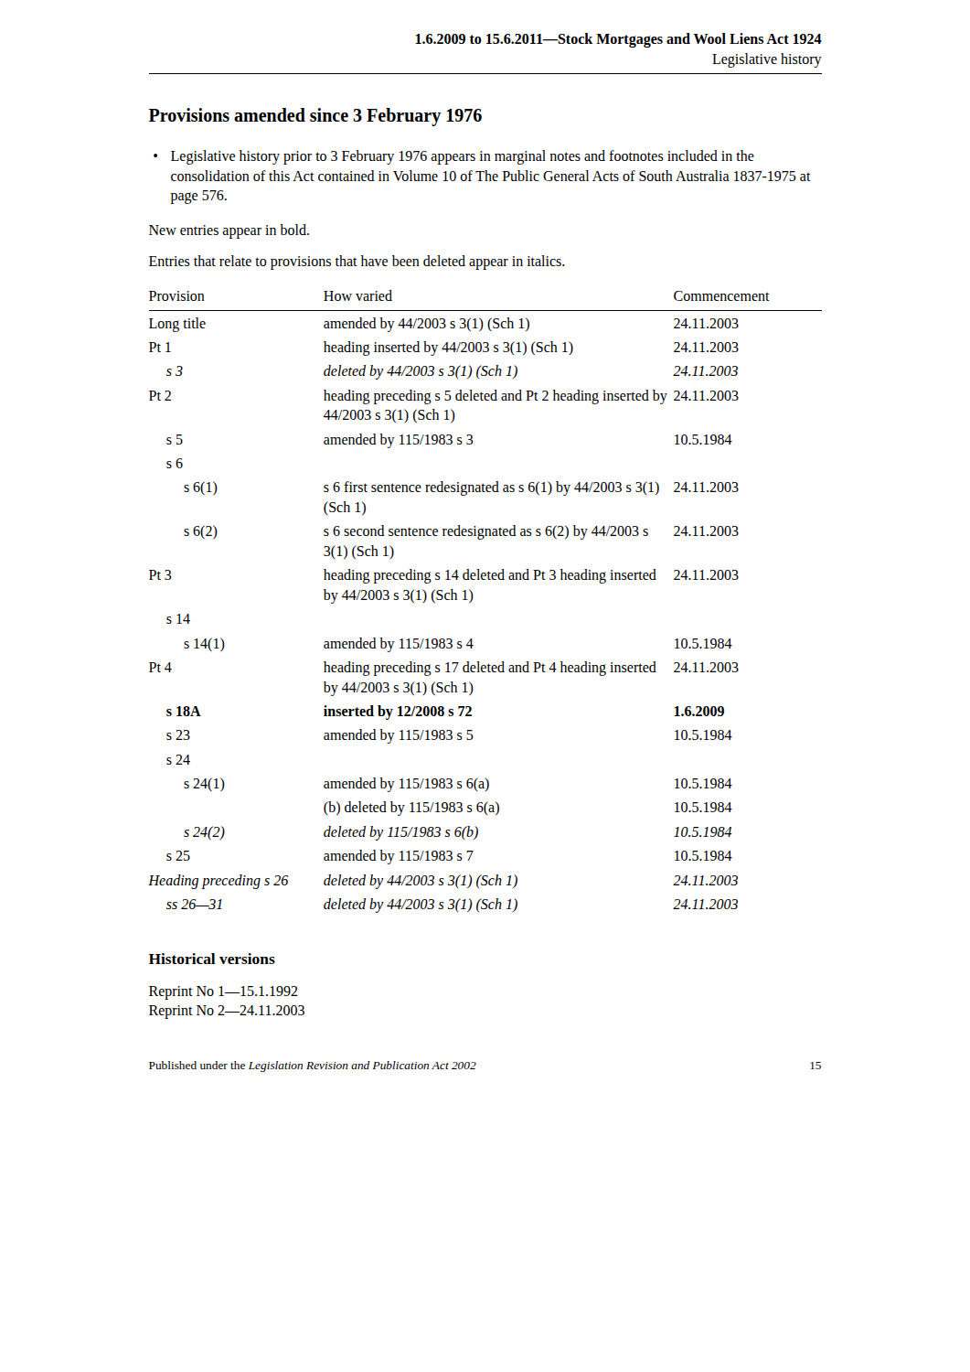1.6.2009 to 15.6.2011—Stock Mortgages and Wool Liens Act 1924
Legislative history
Provisions amended since 3 February 1976
Legislative history prior to 3 February 1976 appears in marginal notes and footnotes included in the consolidation of this Act contained in Volume 10 of The Public General Acts of South Australia 1837-1975 at page 576.
New entries appear in bold.
Entries that relate to provisions that have been deleted appear in italics.
| Provision | How varied | Commencement |
| --- | --- | --- |
| Long title | amended by 44/2003 s 3(1) (Sch 1) | 24.11.2003 |
| Pt 1 | heading inserted by 44/2003 s 3(1) (Sch 1) | 24.11.2003 |
| s 3 | deleted by 44/2003 s 3(1) (Sch 1) | 24.11.2003 |
| Pt 2 | heading preceding s 5 deleted and Pt 2 heading inserted by 44/2003 s 3(1) (Sch 1) | 24.11.2003 |
| s 5 | amended by 115/1983 s 3 | 10.5.1984 |
| s 6 | | |
| s 6(1) | s 6 first sentence redesignated as s 6(1) by 44/2003 s 3(1) (Sch 1) | 24.11.2003 |
| s 6(2) | s 6 second sentence redesignated as s 6(2) by 44/2003 s 3(1) (Sch 1) | 24.11.2003 |
| Pt 3 | heading preceding s 14 deleted and Pt 3 heading inserted by 44/2003 s 3(1) (Sch 1) | 24.11.2003 |
| s 14 | | |
| s 14(1) | amended by 115/1983 s 4 | 10.5.1984 |
| Pt 4 | heading preceding s 17 deleted and Pt 4 heading inserted by 44/2003 s 3(1) (Sch 1) | 24.11.2003 |
| s 18A | inserted by 12/2008 s 72 | 1.6.2009 |
| s 23 | amended by 115/1983 s 5 | 10.5.1984 |
| s 24 | | |
| s 24(1) | amended by 115/1983 s 6(a) | 10.5.1984 |
| | (b) deleted by 115/1983 s 6(a) | 10.5.1984 |
| s 24(2) | deleted by 115/1983 s 6(b) | 10.5.1984 |
| s 25 | amended by 115/1983 s 7 | 10.5.1984 |
| Heading preceding s 26 | deleted by 44/2003 s 3(1) (Sch 1) | 24.11.2003 |
| ss 26—31 | deleted by 44/2003 s 3(1) (Sch 1) | 24.11.2003 |
Historical versions
Reprint No 1—15.1.1992
Reprint No 2—24.11.2003
Published under the Legislation Revision and Publication Act 2002
15